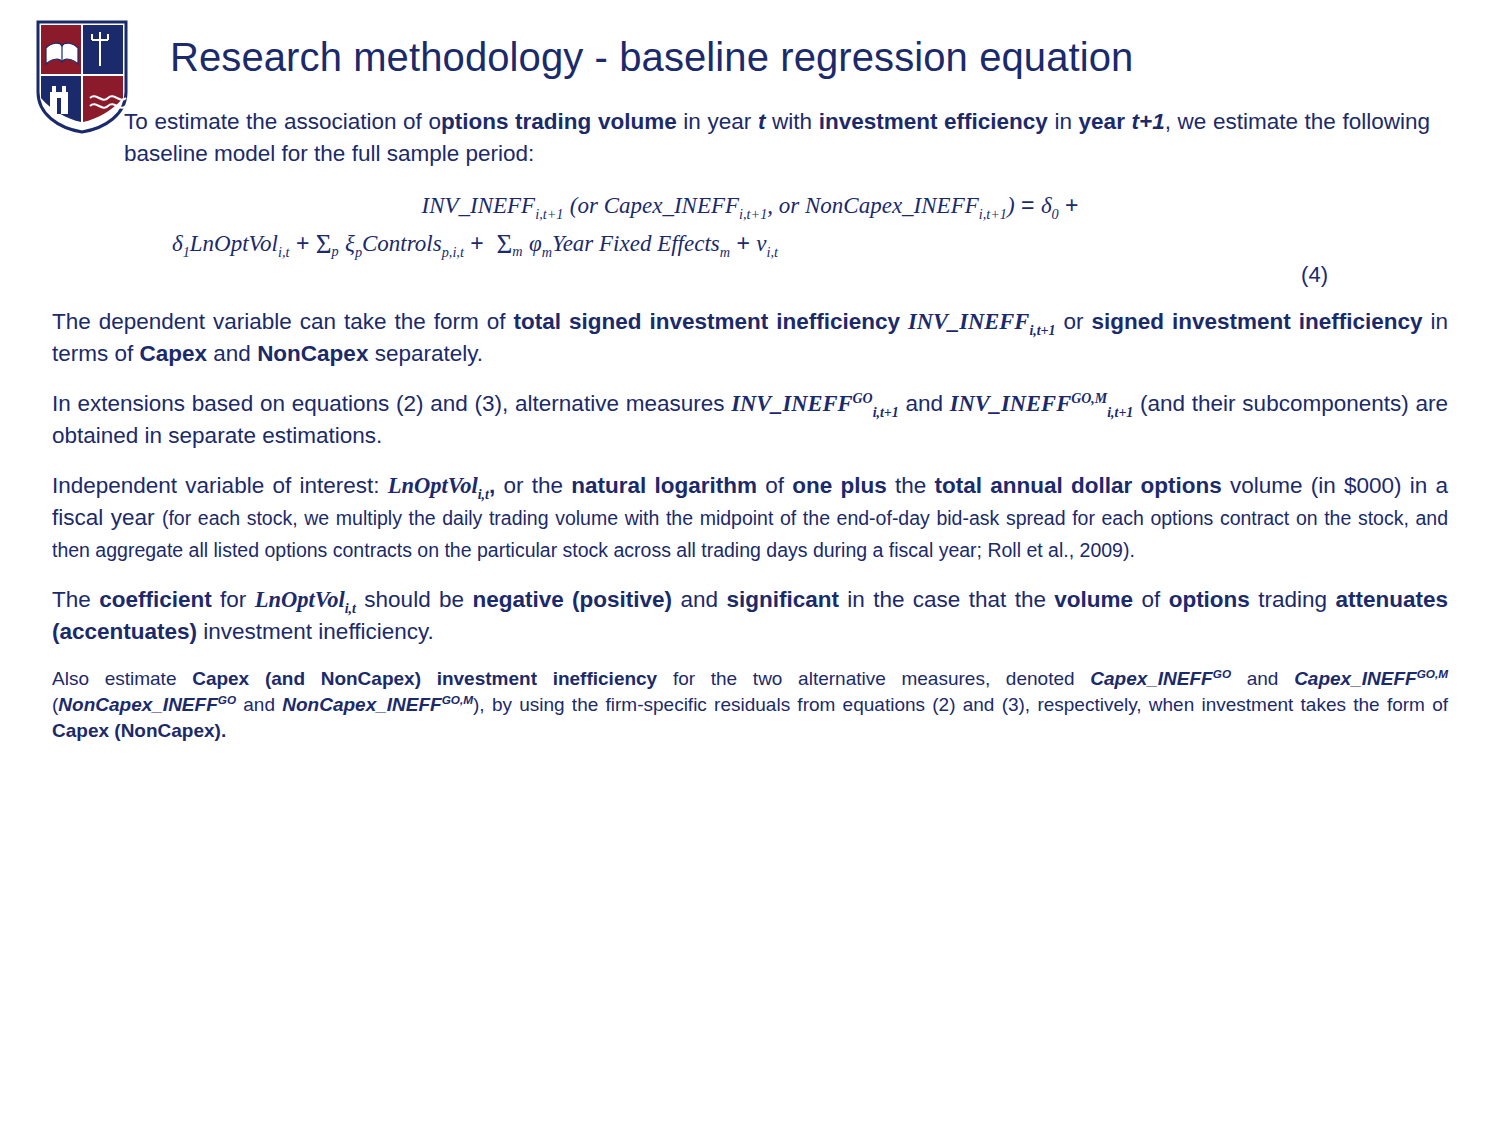Research methodology - baseline regression equation
To estimate the association of options trading volume in year t with investment efficiency in year t+1, we estimate the following baseline model for the full sample period:
INV_INEFFi,t+1 (or Capex_INEFFi,t+1, or NonCapex_INEFFi,t+1) = δ0 +
δ1LnOptVoli,t + Σp ξpControlsp,i,t + Σm φmYear Fixed Effectsm + vi,t
(4)
The dependent variable can take the form of total signed investment inefficiency INV_INEFFi,t+1 or signed investment inefficiency in terms of Capex and NonCapex separately.
In extensions based on equations (2) and (3), alternative measures INV_INEFFGOi,t+1 and INV_INEFFGO,Mi,t+1 (and their subcomponents) are obtained in separate estimations.
Independent variable of interest: LnOptVoli,t, or the natural logarithm of one plus the total annual dollar options volume (in $000) in a fiscal year (for each stock, we multiply the daily trading volume with the midpoint of the end-of-day bid-ask spread for each options contract on the stock, and then aggregate all listed options contracts on the particular stock across all trading days during a fiscal year; Roll et al., 2009).
The coefficient for LnOptVoli,t should be negative (positive) and significant in the case that the volume of options trading attenuates (accentuates) investment inefficiency.
Also estimate Capex (and NonCapex) investment inefficiency for the two alternative measures, denoted Capex_INEFFGO and Capex_INEFFGO,M (NonCapex_INEFFGO and NonCapex_INEFFGO,M), by using the firm-specific residuals from equations (2) and (3), respectively, when investment takes the form of Capex (NonCapex).